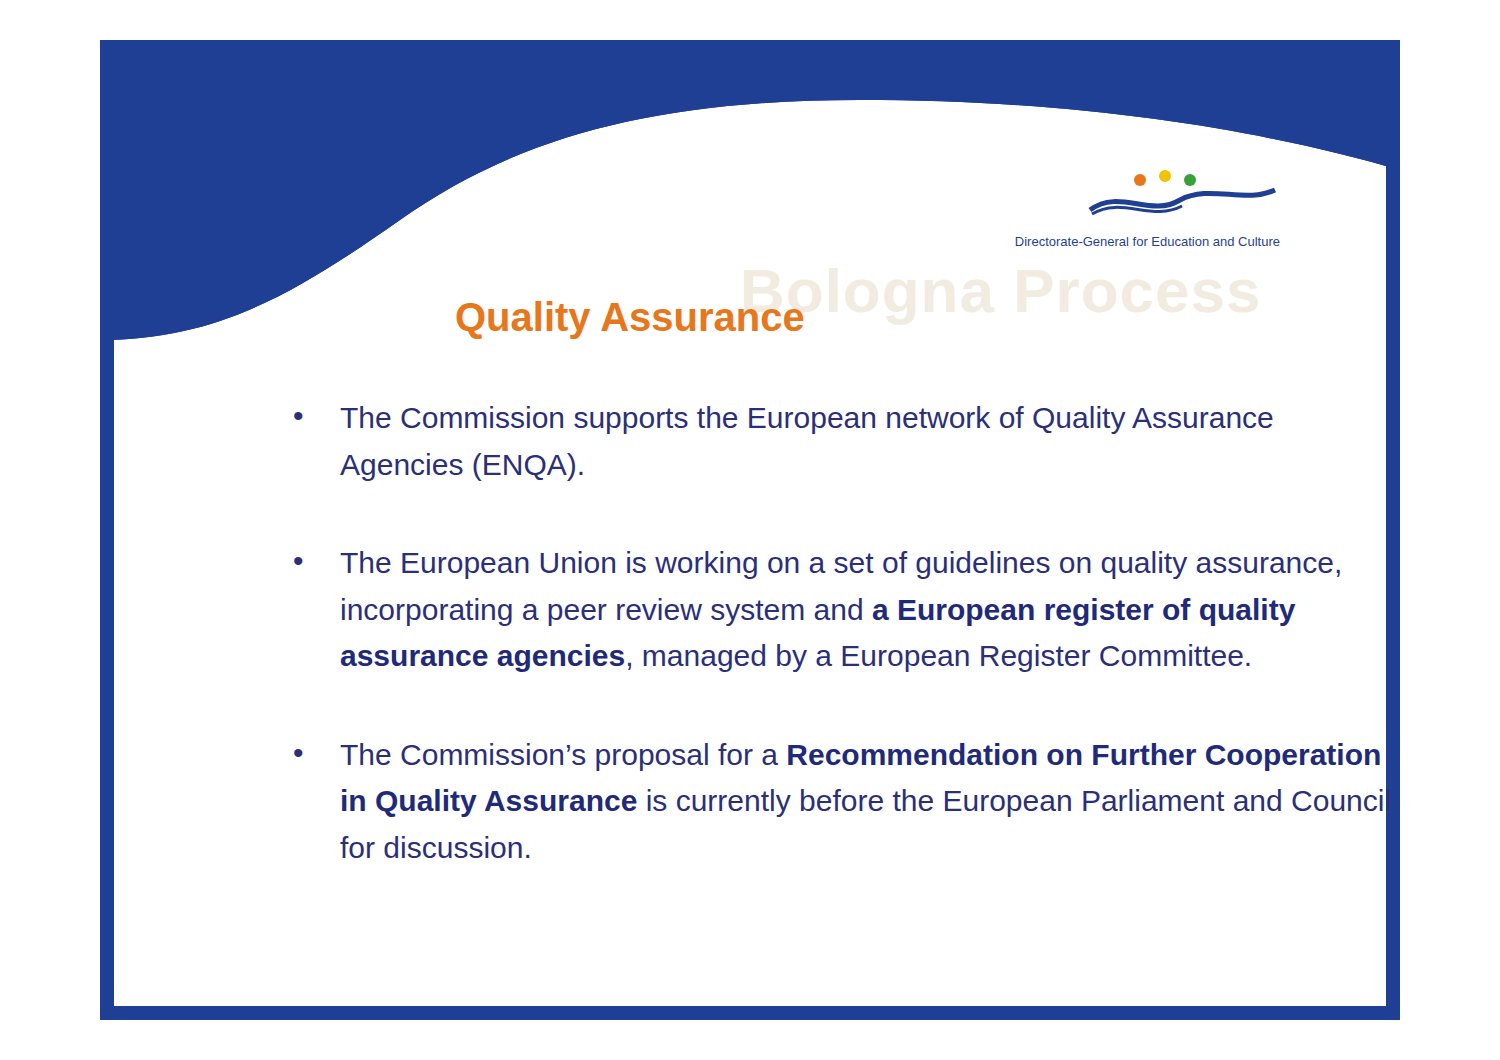Bologna Process
Directorate-General for Education and Culture
Quality Assurance
The Commission supports the European network of Quality Assurance Agencies (ENQA).
The European Union is working on a set of guidelines on quality assurance, incorporating a peer review system and a European register of quality assurance agencies, managed by a European Register Committee.
The Commission’s proposal for a Recommendation on Further Cooperation in Quality Assurance is currently before the European Parliament and Council for discussion.